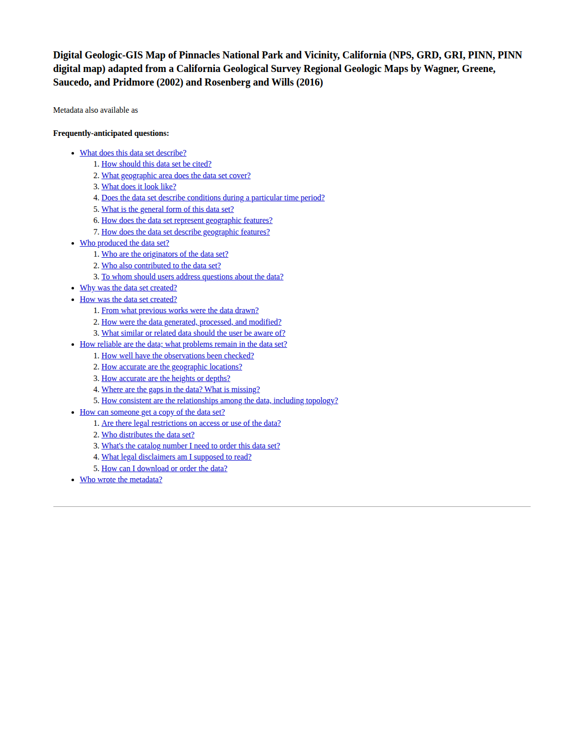Digital Geologic-GIS Map of Pinnacles National Park and Vicinity, California (NPS, GRD, GRI, PINN, PINN digital map) adapted from a California Geological Survey Regional Geologic Maps by Wagner, Greene, Saucedo, and Pridmore (2002) and Rosenberg and Wills (2016)
Metadata also available as
Frequently-anticipated questions:
What does this data set describe?
How should this data set be cited?
What geographic area does the data set cover?
What does it look like?
Does the data set describe conditions during a particular time period?
What is the general form of this data set?
How does the data set represent geographic features?
How does the data set describe geographic features?
Who produced the data set?
Who are the originators of the data set?
Who also contributed to the data set?
To whom should users address questions about the data?
Why was the data set created?
How was the data set created?
From what previous works were the data drawn?
How were the data generated, processed, and modified?
What similar or related data should the user be aware of?
How reliable are the data; what problems remain in the data set?
How well have the observations been checked?
How accurate are the geographic locations?
How accurate are the heights or depths?
Where are the gaps in the data? What is missing?
How consistent are the relationships among the data, including topology?
How can someone get a copy of the data set?
Are there legal restrictions on access or use of the data?
Who distributes the data set?
What's the catalog number I need to order this data set?
What legal disclaimers am I supposed to read?
How can I download or order the data?
Who wrote the metadata?